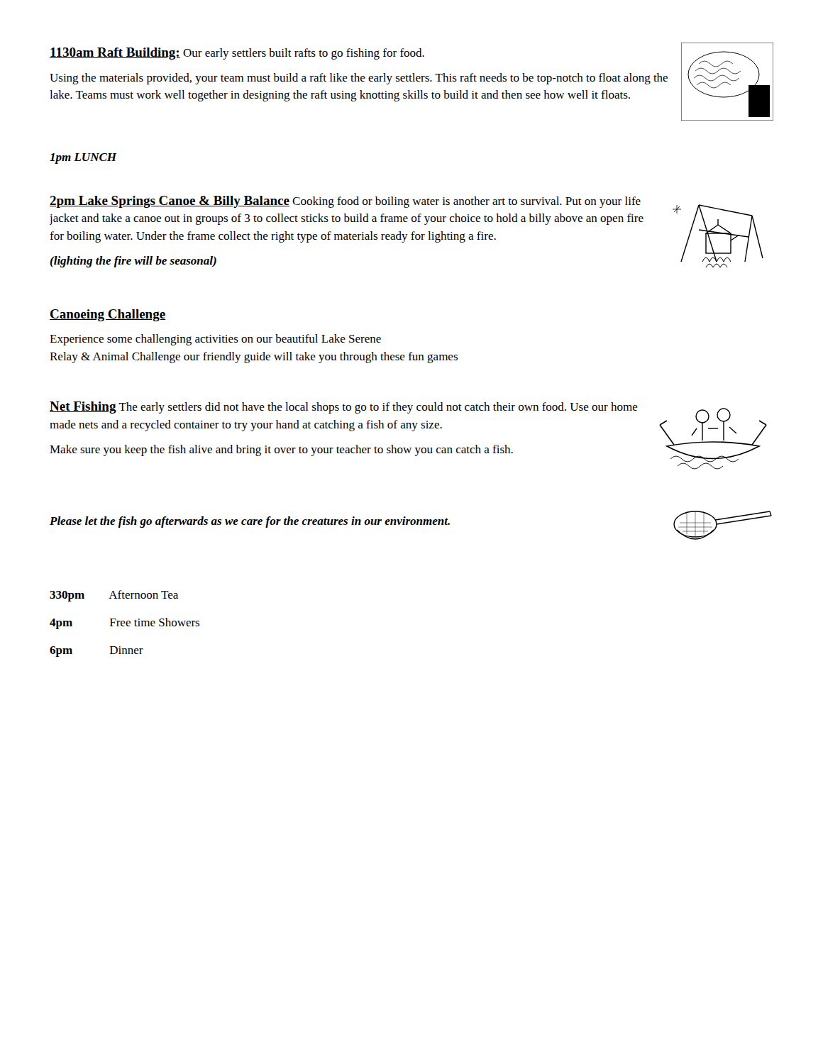1130am Raft Building: Our early settlers built rafts to go fishing for food.
Using the materials provided, your team must build a raft like the early settlers. This raft needs to be top-notch to float along the lake. Teams must work well together in designing the raft using knotting skills to build it and then see how well it floats.
1pm LUNCH
2pm Lake Springs Canoe & Billy Balance Cooking food or boiling water is another art to survival. Put on your life jacket and take a canoe out in groups of 3 to collect sticks to build a frame of your choice to hold a billy above an open fire for boiling water. Under the frame collect the right type of materials ready for lighting a fire.
(lighting the fire will be seasonal)
Canoeing Challenge
Experience some challenging activities on our beautiful Lake Serene
Relay & Animal Challenge our friendly guide will take you through these fun games
Net Fishing The early settlers did not have the local shops to go to if they could not catch their own food. Use our home made nets and a recycled container to try your hand at catching a fish of any size.
Make sure you keep the fish alive and bring it over to your teacher to show you can catch a fish.
Please let the fish go afterwards as we care for the creatures in our environment.
330pm Afternoon Tea
4pm Free time Showers
6pm Dinner